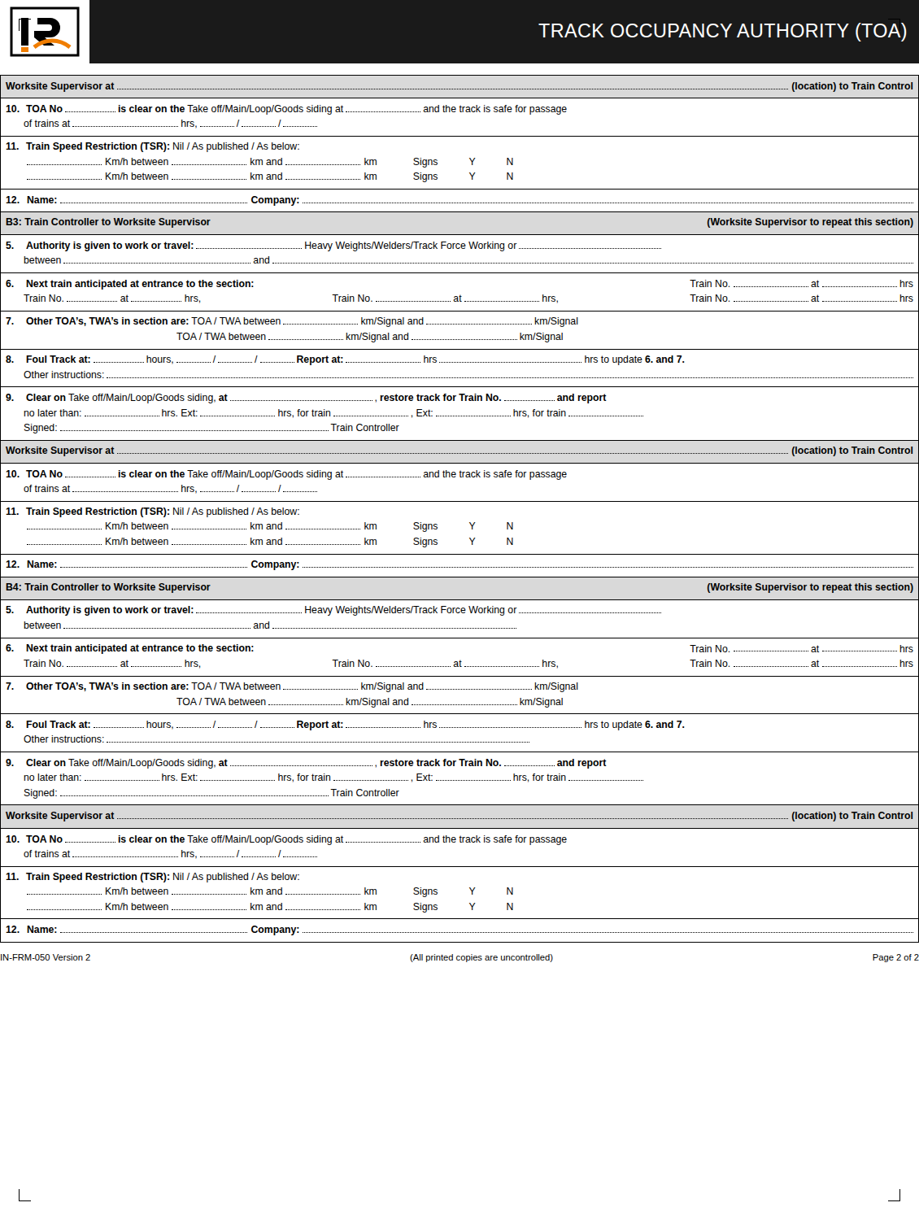TRACK OCCUPANCY AUTHORITY (TOA)
| Worksite Supervisor at (location) to Train Control |
| 10. TOA No is clear on the Take off/Main/Loop/Goods siding at and the track is safe for passage of trains at hrs, / / |
| 11. Train Speed Restriction (TSR): Nil / As published / As below: Km/h between km and km Signs Y N Km/h between km and km Signs Y N |
| 12. Name: Company: |
| B3: Train Controller to Worksite Supervisor (Worksite Supervisor to repeat this section) |
| 5. Authority is given to work or travel: Heavy Weights/Welders/Track Force Working or between and |
| 6. Next train anticipated at entrance to the section: Train No. at hrs Train No. at hrs, Train No. at hrs, Train No. at hrs |
| 7. Other TOA’s, TWA’s in section are: TOA / TWA between km/Signal and km/Signal TOA / TWA between km/Signal and km/Signal |
| 8. Foul Track at: hours, / / Report at: hrs hrs to update 6. and 7. Other instructions: |
| 9. Clear on Take off/Main/Loop/Goods siding, at , restore track for Train No. and report no later than: hrs. Ext: hrs, for train , Ext: hrs, for train Signed: Train Controller |
| Worksite Supervisor at (location) to Train Control |
| 10. TOA No is clear on the Take off/Main/Loop/Goods siding at and the track is safe for passage of trains at hrs, / / |
| 11. Train Speed Restriction (TSR): Nil / As published / As below: Km/h between km and km Signs Y N Km/h between km and km Signs Y N |
| 12. Name: Company: |
| B4: Train Controller to Worksite Supervisor (Worksite Supervisor to repeat this section) |
| 5. Authority is given to work or travel: Heavy Weights/Welders/Track Force Working or between and |
| 6. Next train anticipated at entrance to the section: Train No. at hrs Train No. at hrs, Train No. at hrs, Train No. at hrs |
| 7. Other TOA’s, TWA’s in section are: TOA / TWA between km/Signal and km/Signal TOA / TWA between km/Signal and km/Signal |
| 8. Foul Track at: hours, / / Report at: hrs hrs to update 6. and 7. Other instructions: |
| 9. Clear on Take off/Main/Loop/Goods siding, at , restore track for Train No. and report no later than: hrs. Ext: hrs, for train , Ext: hrs, for train Signed: Train Controller |
| Worksite Supervisor at (location) to Train Control |
| 10. TOA No is clear on the Take off/Main/Loop/Goods siding at and the track is safe for passage of trains at hrs, / / |
| 11. Train Speed Restriction (TSR): Nil / As published / As below: Km/h between km and km Signs Y N Km/h between km and km Signs Y N |
| 12. Name: Company: |
IN-FRM-050 Version 2
(All printed copies are uncontrolled)
Page 2 of 2